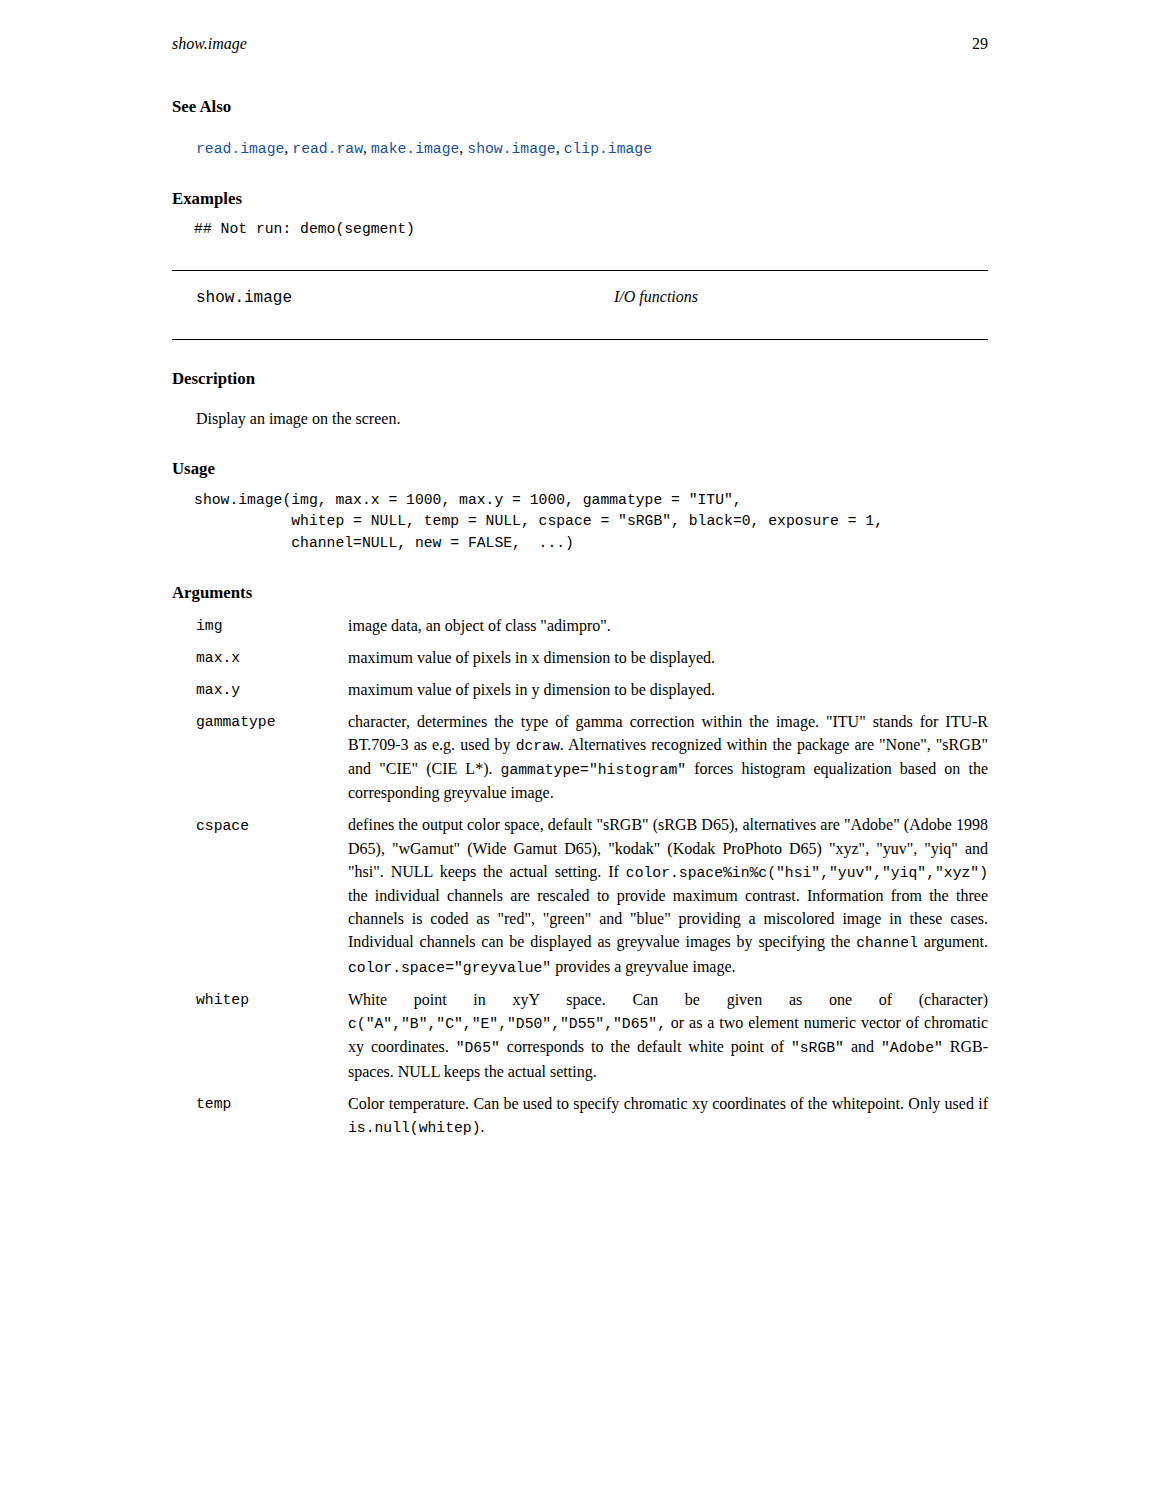show.image 29
See Also
read.image, read.raw, make.image, show.image, clip.image
Examples
## Not run: demo(segment)
show.image I/O functions
Description
Display an image on the screen.
Usage
show.image(img, max.x = 1000, max.y = 1000, gammatype = "ITU",
           whitep = NULL, temp = NULL, cspace = "sRGB", black=0, exposure = 1,
           channel=NULL, new = FALSE,  ...)
Arguments
img
image data, an object of class "adimpro".
max.x
maximum value of pixels in x dimension to be displayed.
max.y
maximum value of pixels in y dimension to be displayed.
gammatype
character, determines the type of gamma correction within the image. "ITU" stands for ITU-R BT.709-3 as e.g. used by dcraw. Alternatives recognized within the package are "None", "sRGB" and "CIE" (CIE L*). gammatype="histogram" forces histogram equalization based on the corresponding greyvalue image.
cspace
defines the output color space, default "sRGB" (sRGB D65), alternatives are "Adobe" (Adobe 1998 D65), "wGamut" (Wide Gamut D65), "kodak" (Kodak ProPhoto D65) "xyz", "yuv", "yiq" and "hsi". NULL keeps the actual setting. If color.space%in%c("hsi","yuv","yiq","xyz") the individual channels are rescaled to provide maximum contrast. Information from the three channels is coded as "red", "green" and "blue" providing a miscolored image in these cases. Individual channels can be displayed as greyvalue images by specifying the channel argument. color.space="greyvalue" provides a greyvalue image.
whitep
White point in xyY space. Can be given as one of (character) c("A","B","C","E","D50","D55","D65", or as a two element numeric vector of chromatic xy coordinates. "D65" corresponds to the default white point of "sRGB" and "Adobe" RGB-spaces. NULL keeps the actual setting.
temp
Color temperature. Can be used to specify chromatic xy coordinates of the whitepoint. Only used if is.null(whitep).